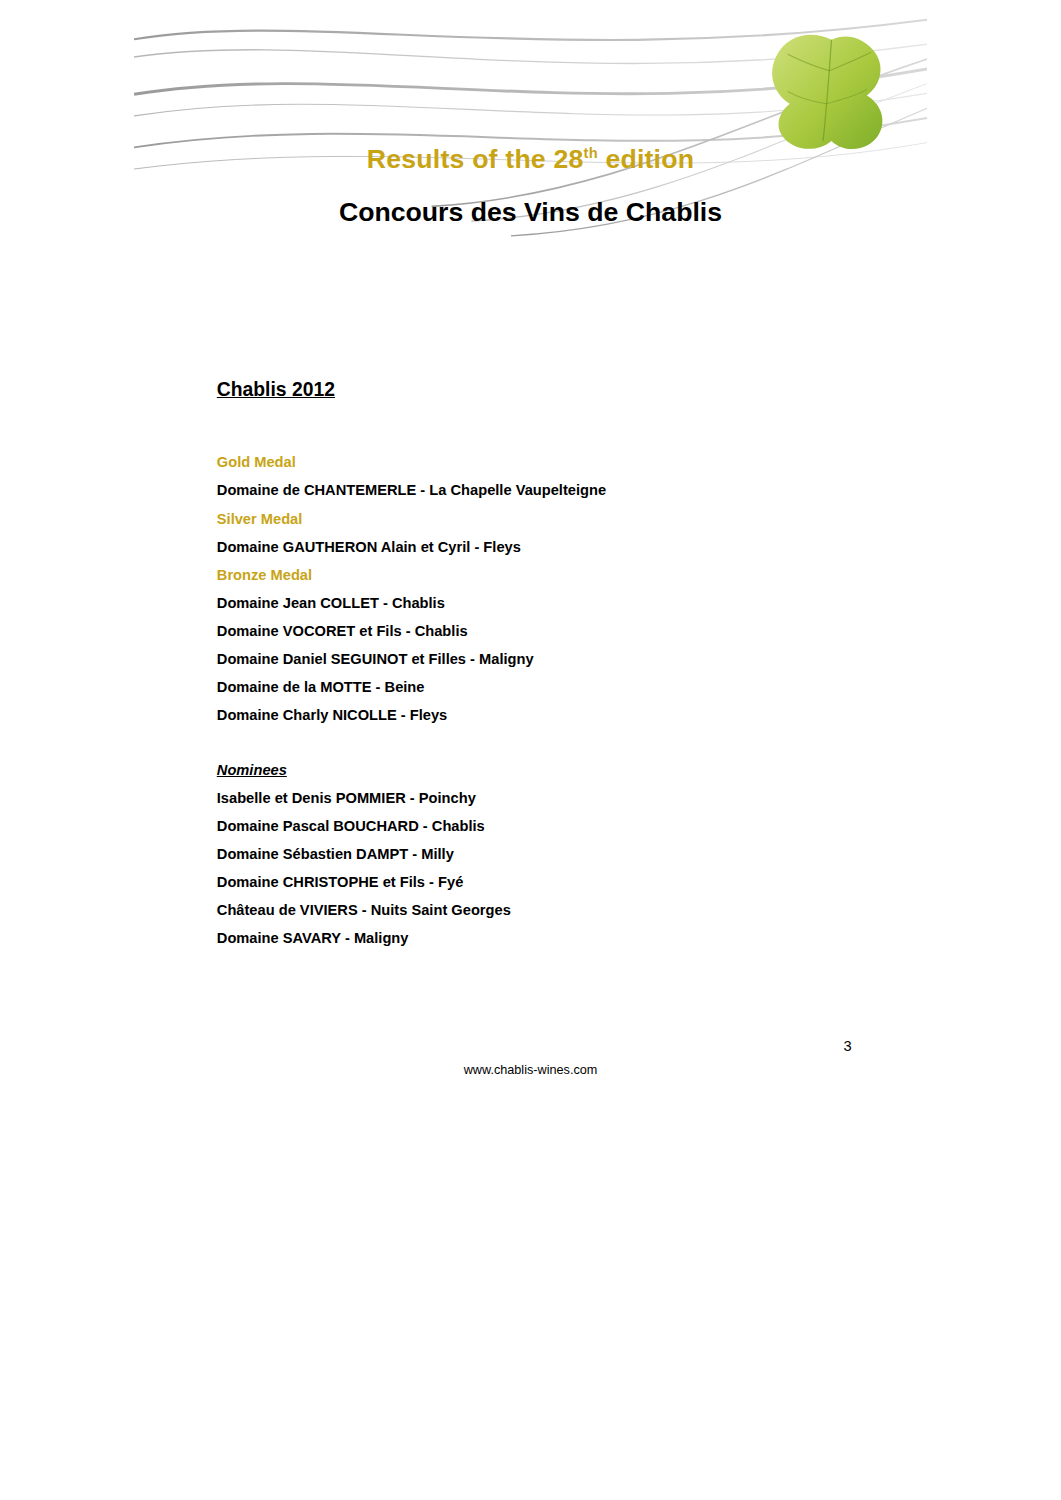Results of the 28th edition
Concours des Vins de Chablis
Chablis 2012
Gold Medal
Domaine de CHANTEMERLE - La Chapelle Vaupelteigne
Silver Medal
Domaine GAUTHERON Alain et Cyril - Fleys
Bronze Medal
Domaine Jean COLLET - Chablis
Domaine VOCORET et Fils - Chablis
Domaine Daniel SEGUINOT et Filles - Maligny
Domaine de la MOTTE - Beine
Domaine Charly NICOLLE - Fleys
Nominees
Isabelle et Denis POMMIER - Poinchy
Domaine Pascal BOUCHARD - Chablis
Domaine Sébastien DAMPT - Milly
Domaine CHRISTOPHE et Fils - Fyé
Château de VIVIERS - Nuits Saint Georges
Domaine SAVARY - Maligny
3
www.chablis-wines.com